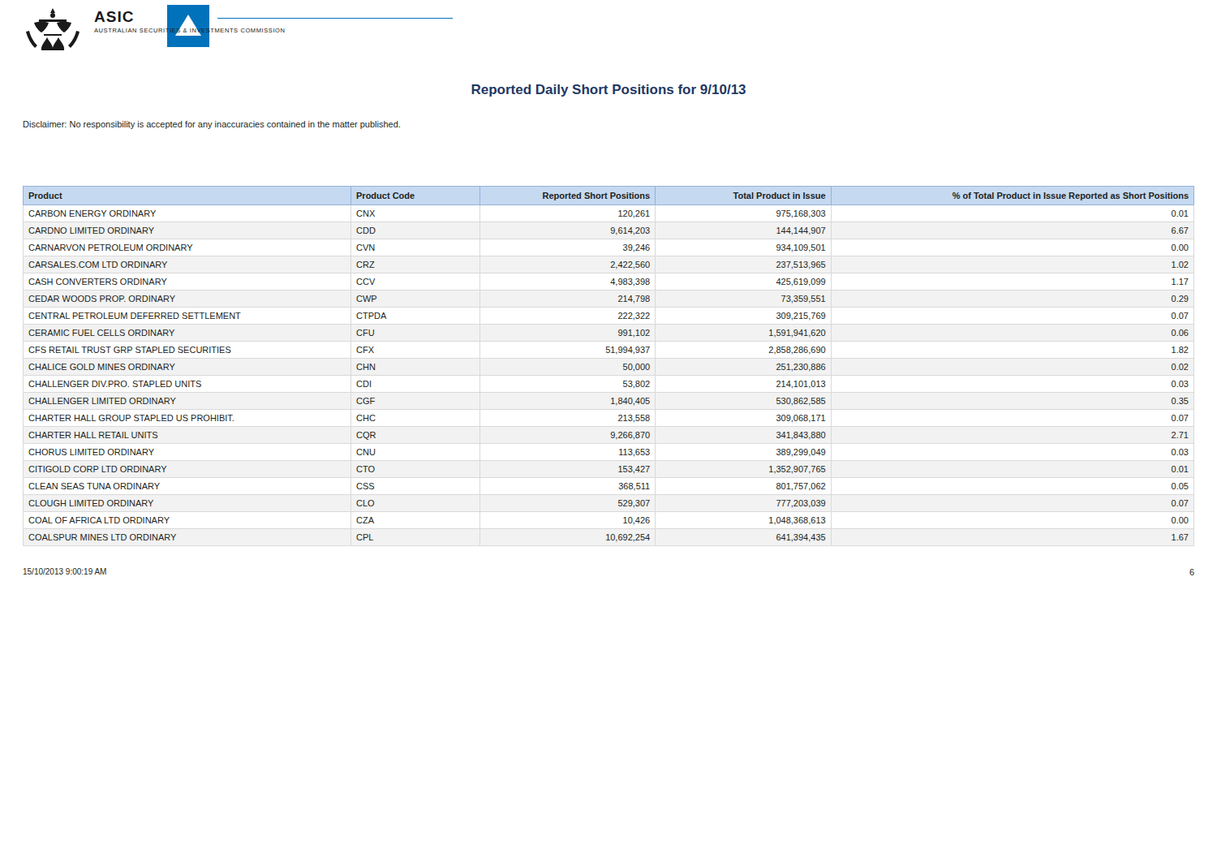ASIC
Australian Securities & Investments Commission
Reported Daily Short Positions for 9/10/13
Disclaimer: No responsibility is accepted for any inaccuracies contained in the matter published.
| Product | Product Code | Reported Short Positions | Total Product in Issue | % of Total Product in Issue Reported as Short Positions |
| --- | --- | --- | --- | --- |
| CARBON ENERGY ORDINARY | CNX | 120,261 | 975,168,303 | 0.01 |
| CARDNO LIMITED ORDINARY | CDD | 9,614,203 | 144,144,907 | 6.67 |
| CARNARVON PETROLEUM ORDINARY | CVN | 39,246 | 934,109,501 | 0.00 |
| CARSALES.COM LTD ORDINARY | CRZ | 2,422,560 | 237,513,965 | 1.02 |
| CASH CONVERTERS ORDINARY | CCV | 4,983,398 | 425,619,099 | 1.17 |
| CEDAR WOODS PROP. ORDINARY | CWP | 214,798 | 73,359,551 | 0.29 |
| CENTRAL PETROLEUM DEFERRED SETTLEMENT | CTPDA | 222,322 | 309,215,769 | 0.07 |
| CERAMIC FUEL CELLS ORDINARY | CFU | 991,102 | 1,591,941,620 | 0.06 |
| CFS RETAIL TRUST GRP STAPLED SECURITIES | CFX | 51,994,937 | 2,858,286,690 | 1.82 |
| CHALICE GOLD MINES ORDINARY | CHN | 50,000 | 251,230,886 | 0.02 |
| CHALLENGER DIV.PRO. STAPLED UNITS | CDI | 53,802 | 214,101,013 | 0.03 |
| CHALLENGER LIMITED ORDINARY | CGF | 1,840,405 | 530,862,585 | 0.35 |
| CHARTER HALL GROUP STAPLED US PROHIBIT. | CHC | 213,558 | 309,068,171 | 0.07 |
| CHARTER HALL RETAIL UNITS | CQR | 9,266,870 | 341,843,880 | 2.71 |
| CHORUS LIMITED ORDINARY | CNU | 113,653 | 389,299,049 | 0.03 |
| CITIGOLD CORP LTD ORDINARY | CTO | 153,427 | 1,352,907,765 | 0.01 |
| CLEAN SEAS TUNA ORDINARY | CSS | 368,511 | 801,757,062 | 0.05 |
| CLOUGH LIMITED ORDINARY | CLO | 529,307 | 777,203,039 | 0.07 |
| COAL OF AFRICA LTD ORDINARY | CZA | 10,426 | 1,048,368,613 | 0.00 |
| COALSPUR MINES LTD ORDINARY | CPL | 10,692,254 | 641,394,435 | 1.67 |
15/10/2013 9:00:19 AM 6